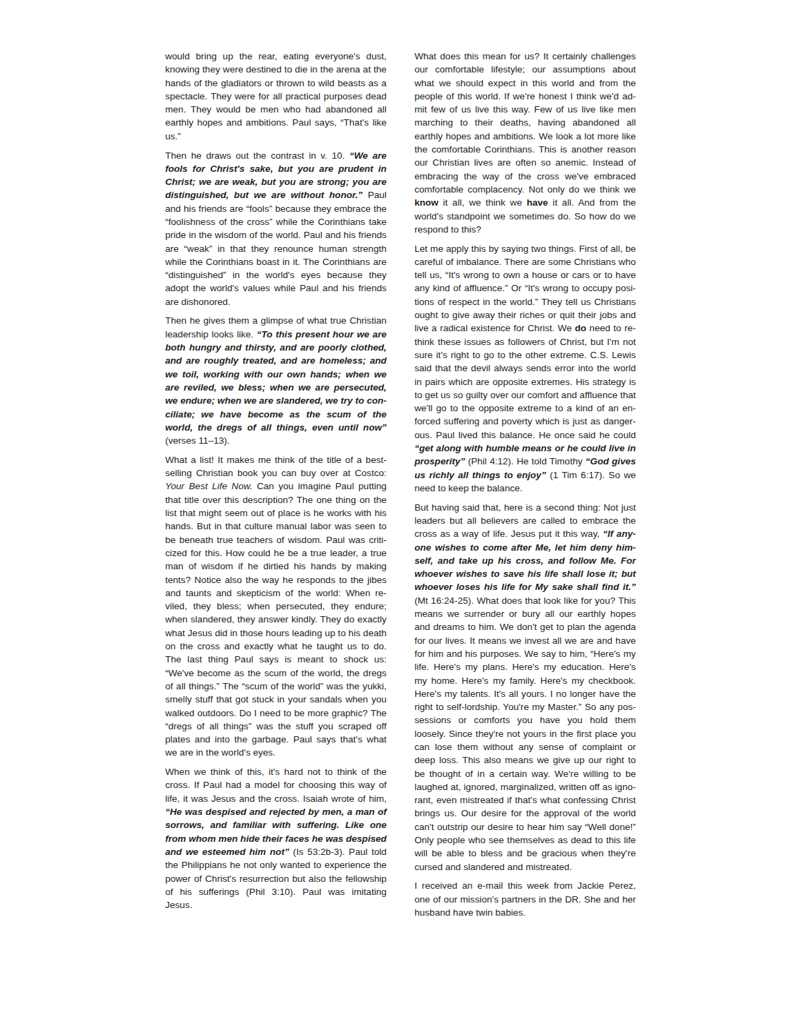would bring up the rear, eating everyone's dust, knowing they were destined to die in the arena at the hands of the gladiators or thrown to wild beasts as a spectacle. They were for all practical purposes dead men. They would be men who had abandoned all earthly hopes and ambitions. Paul says, “That's like us.”
Then he draws out the contrast in v. 10. “We are fools for Christ's sake, but you are prudent in Christ; we are weak, but you are strong; you are distinguished, but we are without honor.” Paul and his friends are “fools” because they embrace the “foolishness of the cross” while the Corinthians take pride in the wisdom of the world. Paul and his friends are “weak” in that they renounce human strength while the Corinthians boast in it. The Corinthians are “distinguished” in the world's eyes because they adopt the world's values while Paul and his friends are dishonored.
Then he gives them a glimpse of what true Christian leadership looks like. “To this present hour we are both hungry and thirsty, and are poorly clothed, and are roughly treated, and are homeless; and we toil, working with our own hands; when we are reviled, we bless; when we are persecuted, we endure; when we are slandered, we try to conciliate; we have become as the scum of the world, the dregs of all things, even until now” (verses 11–13).
What a list! It makes me think of the title of a best-selling Christian book you can buy over at Costco: Your Best Life Now. Can you imagine Paul putting that title over this description? The one thing on the list that might seem out of place is he works with his hands. But in that culture manual labor was seen to be beneath true teachers of wisdom. Paul was criticized for this. How could he be a true leader, a true man of wisdom if he dirtied his hands by making tents? Notice also the way he responds to the jibes and taunts and skepticism of the world: When reviled, they bless; when persecuted, they endure; when slandered, they answer kindly. They do exactly what Jesus did in those hours leading up to his death on the cross and exactly what he taught us to do. The last thing Paul says is meant to shock us: “We've become as the scum of the world, the dregs of all things.” The “scum of the world” was the yukki, smelly stuff that got stuck in your sandals when you walked outdoors. Do I need to be more graphic? The “dregs of all things” was the stuff you scraped off plates and into the garbage. Paul says that's what we are in the world's eyes.
When we think of this, it's hard not to think of the cross. If Paul had a model for choosing this way of life, it was Jesus and the cross. Isaiah wrote of him, “He was despised and rejected by men, a man of sorrows, and familiar with suffering. Like one from whom men hide their faces he was despised and we esteemed him not” (Is 53:2b-3). Paul told the Philippians he not only wanted to experience the power of Christ's resurrection but also the fellowship of his sufferings (Phil 3:10). Paul was imitating Jesus.
What does this mean for us? It certainly challenges our comfortable lifestyle; our assumptions about what we should expect in this world and from the people of this world. If we're honest I think we'd admit few of us live this way. Few of us live like men marching to their deaths, having abandoned all earthly hopes and ambitions. We look a lot more like the comfortable Corinthians. This is another reason our Christian lives are often so anemic. Instead of embracing the way of the cross we've embraced comfortable complacency. Not only do we think we know it all, we think we have it all. And from the world's standpoint we sometimes do. So how do we respond to this?
Let me apply this by saying two things. First of all, be careful of imbalance. There are some Christians who tell us, “It's wrong to own a house or cars or to have any kind of affluence.” Or “It's wrong to occupy positions of respect in the world.” They tell us Christians ought to give away their riches or quit their jobs and live a radical existence for Christ. We do need to rethink these issues as followers of Christ, but I'm not sure it's right to go to the other extreme. C.S. Lewis said that the devil always sends error into the world in pairs which are opposite extremes. His strategy is to get us so guilty over our comfort and affluence that we'll go to the opposite extreme to a kind of an enforced suffering and poverty which is just as dangerous. Paul lived this balance. He once said he could “get along with humble means or he could live in prosperity” (Phil 4:12). He told Timothy “God gives us richly all things to enjoy” (1 Tim 6:17). So we need to keep the balance.
But having said that, here is a second thing: Not just leaders but all believers are called to embrace the cross as a way of life. Jesus put it this way, “If anyone wishes to come after Me, let him deny himself, and take up his cross, and follow Me. For whoever wishes to save his life shall lose it; but whoever loses his life for My sake shall find it.” (Mt 16:24-25). What does that look like for you? This means we surrender or bury all our earthly hopes and dreams to him. We don't get to plan the agenda for our lives. It means we invest all we are and have for him and his purposes. We say to him, “Here's my life. Here's my plans. Here's my education. Here's my home. Here's my family. Here's my checkbook. Here's my talents. It's all yours. I no longer have the right to self-lordship. You're my Master.” So any possessions or comforts you have you hold them loosely. Since they're not yours in the first place you can lose them without any sense of complaint or deep loss. This also means we give up our right to be thought of in a certain way. We're willing to be laughed at, ignored, marginalized, written off as ignorant, even mistreated if that's what confessing Christ brings us. Our desire for the approval of the world can't outstrip our desire to hear him say “Well done!” Only people who see themselves as dead to this life will be able to bless and be gracious when they're cursed and slandered and mistreated.
I received an e-mail this week from Jackie Perez, one of our mission's partners in the DR. She and her husband have twin babies.